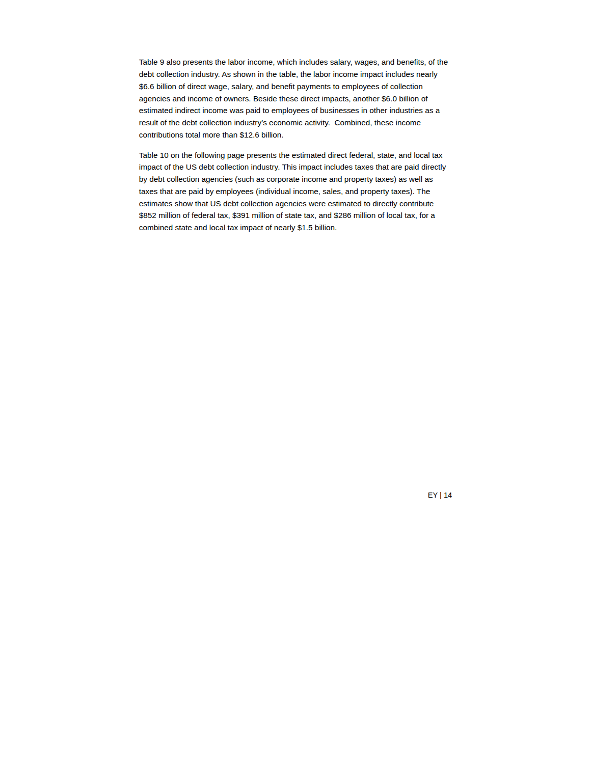Table 9 also presents the labor income, which includes salary, wages, and benefits, of the debt collection industry. As shown in the table, the labor income impact includes nearly $6.6 billion of direct wage, salary, and benefit payments to employees of collection agencies and income of owners. Beside these direct impacts, another $6.0 billion of estimated indirect income was paid to employees of businesses in other industries as a result of the debt collection industry’s economic activity. Combined, these income contributions total more than $12.6 billion.
Table 10 on the following page presents the estimated direct federal, state, and local tax impact of the US debt collection industry. This impact includes taxes that are paid directly by debt collection agencies (such as corporate income and property taxes) as well as taxes that are paid by employees (individual income, sales, and property taxes). The estimates show that US debt collection agencies were estimated to directly contribute $852 million of federal tax, $391 million of state tax, and $286 million of local tax, for a combined state and local tax impact of nearly $1.5 billion.
EY | 14